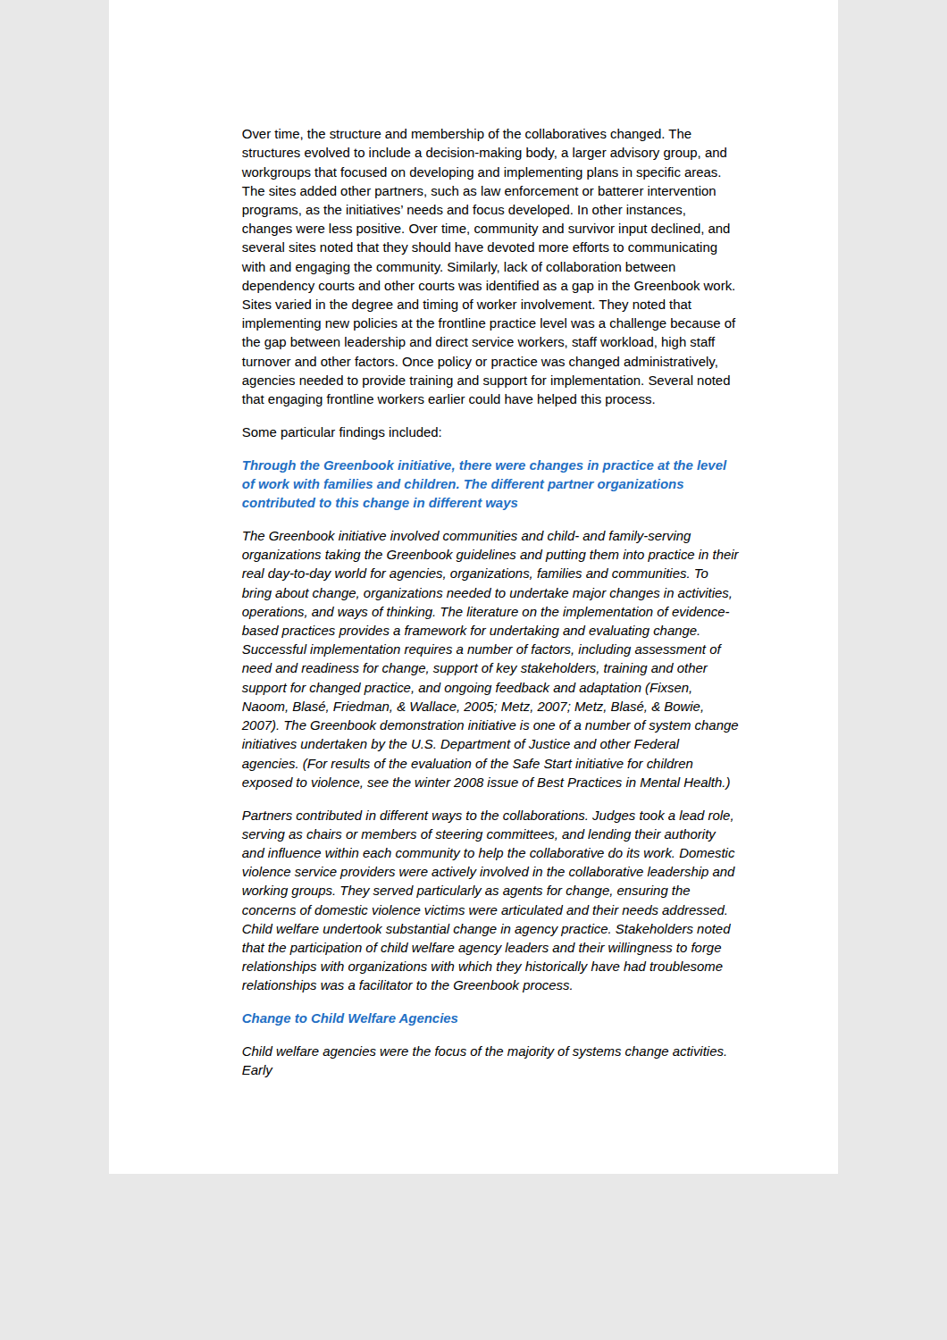Over time, the structure and membership of the collaboratives changed. The structures evolved to include a decision-making body, a larger advisory group, and workgroups that focused on developing and implementing plans in specific areas. The sites added other partners, such as law enforcement or batterer intervention programs, as the initiatives’ needs and focus developed. In other instances, changes were less positive. Over time, community and survivor input declined, and several sites noted that they should have devoted more efforts to communicating with and engaging the community. Similarly, lack of collaboration between dependency courts and other courts was identified as a gap in the Greenbook work. Sites varied in the degree and timing of worker involvement. They noted that implementing new policies at the frontline practice level was a challenge because of the gap between leadership and direct service workers, staff workload, high staff turnover and other factors. Once policy or practice was changed administratively, agencies needed to provide training and support for implementation. Several noted that engaging frontline workers earlier could have helped this process.
Some particular findings included:
Through the Greenbook initiative, there were changes in practice at the level of work with families and children. The different partner organizations contributed to this change in different ways
The Greenbook initiative involved communities and child- and family-serving organizations taking the Greenbook guidelines and putting them into practice in their real day-to-day world for agencies, organizations, families and communities. To bring about change, organizations needed to undertake major changes in activities, operations, and ways of thinking. The literature on the implementation of evidence-based practices provides a framework for undertaking and evaluating change. Successful implementation requires a number of factors, including assessment of need and readiness for change, support of key stakeholders, training and other support for changed practice, and ongoing feedback and adaptation (Fixsen, Naoom, Blasé, Friedman, & Wallace, 2005; Metz, 2007; Metz, Blasé, & Bowie, 2007). The Greenbook demonstration initiative is one of a number of system change initiatives undertaken by the U.S. Department of Justice and other Federal agencies. (For results of the evaluation of the Safe Start initiative for children exposed to violence, see the winter 2008 issue of Best Practices in Mental Health.)
Partners contributed in different ways to the collaborations. Judges took a lead role, serving as chairs or members of steering committees, and lending their authority and influence within each community to help the collaborative do its work. Domestic violence service providers were actively involved in the collaborative leadership and working groups. They served particularly as agents for change, ensuring the concerns of domestic violence victims were articulated and their needs addressed. Child welfare undertook substantial change in agency practice. Stakeholders noted that the participation of child welfare agency leaders and their willingness to forge relationships with organizations with which they historically have had troublesome relationships was a facilitator to the Greenbook process.
Change to Child Welfare Agencies
Child welfare agencies were the focus of the majority of systems change activities. Early